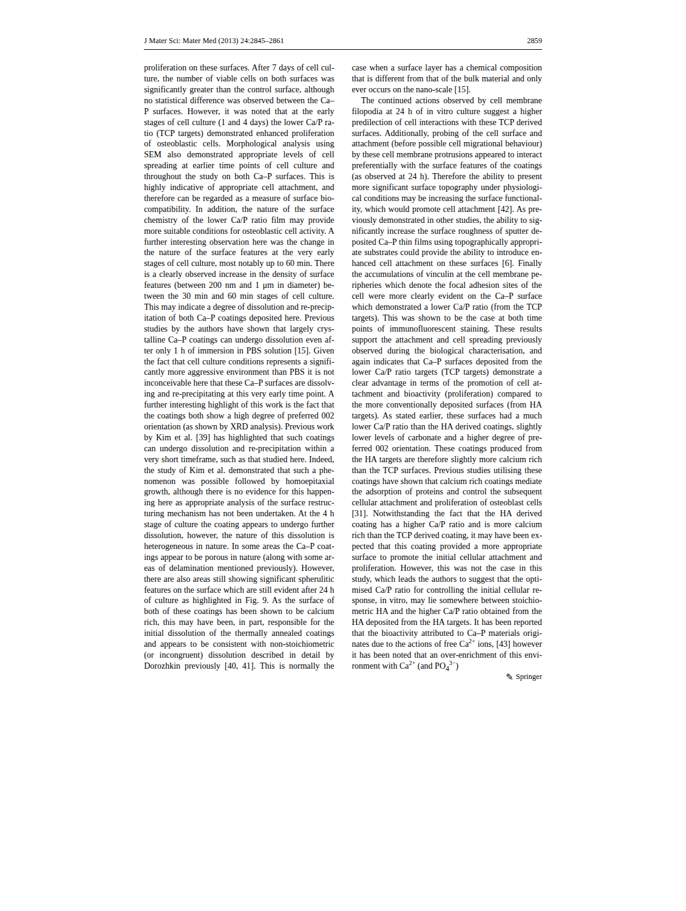J Mater Sci: Mater Med (2013) 24:2845–2861
2859
proliferation on these surfaces. After 7 days of cell culture, the number of viable cells on both surfaces was significantly greater than the control surface, although no statistical difference was observed between the Ca–P surfaces. However, it was noted that at the early stages of cell culture (1 and 4 days) the lower Ca/P ratio (TCP targets) demonstrated enhanced proliferation of osteoblastic cells. Morphological analysis using SEM also demonstrated appropriate levels of cell spreading at earlier time points of cell culture and throughout the study on both Ca–P surfaces. This is highly indicative of appropriate cell attachment, and therefore can be regarded as a measure of surface biocompatibility. In addition, the nature of the surface chemistry of the lower Ca/P ratio film may provide more suitable conditions for osteoblastic cell activity. A further interesting observation here was the change in the nature of the surface features at the very early stages of cell culture, most notably up to 60 min. There is a clearly observed increase in the density of surface features (between 200 nm and 1 μm in diameter) between the 30 min and 60 min stages of cell culture. This may indicate a degree of dissolution and re-precipitation of both Ca–P coatings deposited here. Previous studies by the authors have shown that largely crystalline Ca–P coatings can undergo dissolution even after only 1 h of immersion in PBS solution [15]. Given the fact that cell culture conditions represents a significantly more aggressive environment than PBS it is not inconceivable here that these Ca–P surfaces are dissolving and re-precipitating at this very early time point. A further interesting highlight of this work is the fact that the coatings both show a high degree of preferred 002 orientation (as shown by XRD analysis). Previous work by Kim et al. [39] has highlighted that such coatings can undergo dissolution and re-precipitation within a very short timeframe, such as that studied here. Indeed, the study of Kim et al. demonstrated that such a phenomenon was possible followed by homoepitaxial growth, although there is no evidence for this happening here as appropriate analysis of the surface restructuring mechanism has not been undertaken. At the 4 h stage of culture the coating appears to undergo further dissolution, however, the nature of this dissolution is heterogeneous in nature. In some areas the Ca–P coatings appear to be porous in nature (along with some areas of delamination mentioned previously). However, there are also areas still showing significant spherulitic features on the surface which are still evident after 24 h of culture as highlighted in Fig. 9. As the surface of both of these coatings has been shown to be calcium rich, this may have been, in part, responsible for the initial dissolution of the thermally annealed coatings and appears to be consistent with non-stoichiometric (or incongruent) dissolution described in detail by Dorozhkin previously [40, 41]. This is normally the case when a surface layer has a chemical composition that is different from that of the bulk material and only ever occurs on the nano-scale [15].
The continued actions observed by cell membrane filopodia at 24 h of in vitro culture suggest a higher predilection of cell interactions with these TCP derived surfaces. Additionally, probing of the cell surface and attachment (before possible cell migrational behaviour) by these cell membrane protrusions appeared to interact preferentially with the surface features of the coatings (as observed at 24 h). Therefore the ability to present more significant surface topography under physiological conditions may be increasing the surface functionality, which would promote cell attachment [42]. As previously demonstrated in other studies, the ability to significantly increase the surface roughness of sputter deposited Ca–P thin films using topographically appropriate substrates could provide the ability to introduce enhanced cell attachment on these surfaces [6]. Finally the accumulations of vinculin at the cell membrane peripheries which denote the focal adhesion sites of the cell were more clearly evident on the Ca–P surface which demonstrated a lower Ca/P ratio (from the TCP targets). This was shown to be the case at both time points of immunofluorescent staining. These results support the attachment and cell spreading previously observed during the biological characterisation, and again indicates that Ca–P surfaces deposited from the lower Ca/P ratio targets (TCP targets) demonstrate a clear advantage in terms of the promotion of cell attachment and bioactivity (proliferation) compared to the more conventionally deposited surfaces (from HA targets). As stated earlier, these surfaces had a much lower Ca/P ratio than the HA derived coatings, slightly lower levels of carbonate and a higher degree of preferred 002 orientation. These coatings produced from the HA targets are therefore slightly more calcium rich than the TCP surfaces. Previous studies utilising these coatings have shown that calcium rich coatings mediate the adsorption of proteins and control the subsequent cellular attachment and proliferation of osteoblast cells [31]. Notwithstanding the fact that the HA derived coating has a higher Ca/P ratio and is more calcium rich than the TCP derived coating, it may have been expected that this coating provided a more appropriate surface to promote the initial cellular attachment and proliferation. However, this was not the case in this study, which leads the authors to suggest that the optimised Ca/P ratio for controlling the initial cellular response, in vitro, may lie somewhere between stoichiometric HA and the higher Ca/P ratio obtained from the HA deposited from the HA targets. It has been reported that the bioactivity attributed to Ca–P materials originates due to the actions of free Ca2+ ions, [43] however it has been noted that an over-enrichment of this environment with Ca2+ (and PO43−)
✎Springer